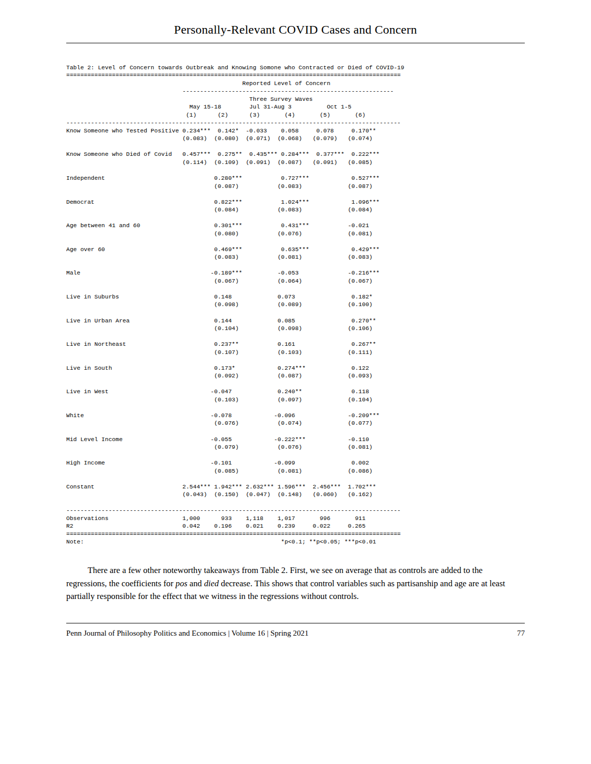Personally-Relevant COVID Cases and Concern
Table 2: Level of Concern towards Outbreak and Knowing Somone who Contracted or Died of COVID-19 =============================================================================================== Reported Level of Concern ------------------------------------------------------------ Three Survey Waves May 15-18 Jul 31-Aug 3 Oct 1-5 (1) (2) (3) (4) (5) (6) ----------------------------------------------------------------------------------------------- Know Someone who Tested Positive 0.234*** 0.142* -0.033 0.058 0.078 0.170** (0.083) (0.080) (0.071) (0.068) (0.079) (0.074) Know Someone who Died of Covid 0.457*** 0.275** 0.435*** 0.284*** 0.377*** 0.222*** (0.114) (0.109) (0.091) (0.087) (0.091) (0.085) Independent 0.280*** 0.727*** 0.527*** (0.087) (0.083) (0.087) Democrat 0.822*** 1.024*** 1.096*** (0.084) (0.083) (0.084) Age between 41 and 60 0.301*** 0.431*** -0.021 (0.080) (0.076) (0.081) Age over 60 0.469*** 0.635*** 0.429*** (0.083) (0.081) (0.083) Male -0.189*** -0.053 -0.216*** (0.067) (0.064) (0.067) Live in Suburbs 0.148 0.073 0.182* (0.098) (0.089) (0.100) Live in Urban Area 0.144 0.085 0.270** (0.104) (0.098) (0.106) Live in Northeast 0.237** 0.161 0.267** (0.107) (0.103) (0.111) Live in South 0.173* 0.274*** 0.122 (0.092) (0.087) (0.093) Live in West -0.047 0.240** 0.118 (0.103) (0.097) (0.104) White -0.078 -0.096 -0.209*** (0.076) (0.074) (0.077) Mid Level Income -0.055 -0.222*** -0.110 (0.079) (0.076) (0.081) High Income -0.101 -0.099 0.002 (0.085) (0.081) (0.086) Constant 2.544*** 1.942*** 2.632*** 1.596*** 2.456*** 1.702*** (0.043) (0.150) (0.047) (0.148) (0.060) (0.162) ----------------------------------------------------------------------------------------------- Observations 1,000 933 1,118 1,017 996 911 R2 0.042 0.196 0.021 0.239 0.022 0.265 =============================================================================================== Note: *p<0.1; **p<0.05; ***p<0.01
There are a few other noteworthy takeaways from Table 2. First, we see on average that as controls are added to the regressions, the coefficients for pos and died decrease. This shows that control variables such as partisanship and age are at least partially responsible for the effect that we witness in the regressions without controls.
Penn Journal of Philosophy Politics and Economics | Volume 16 | Spring 2021 77